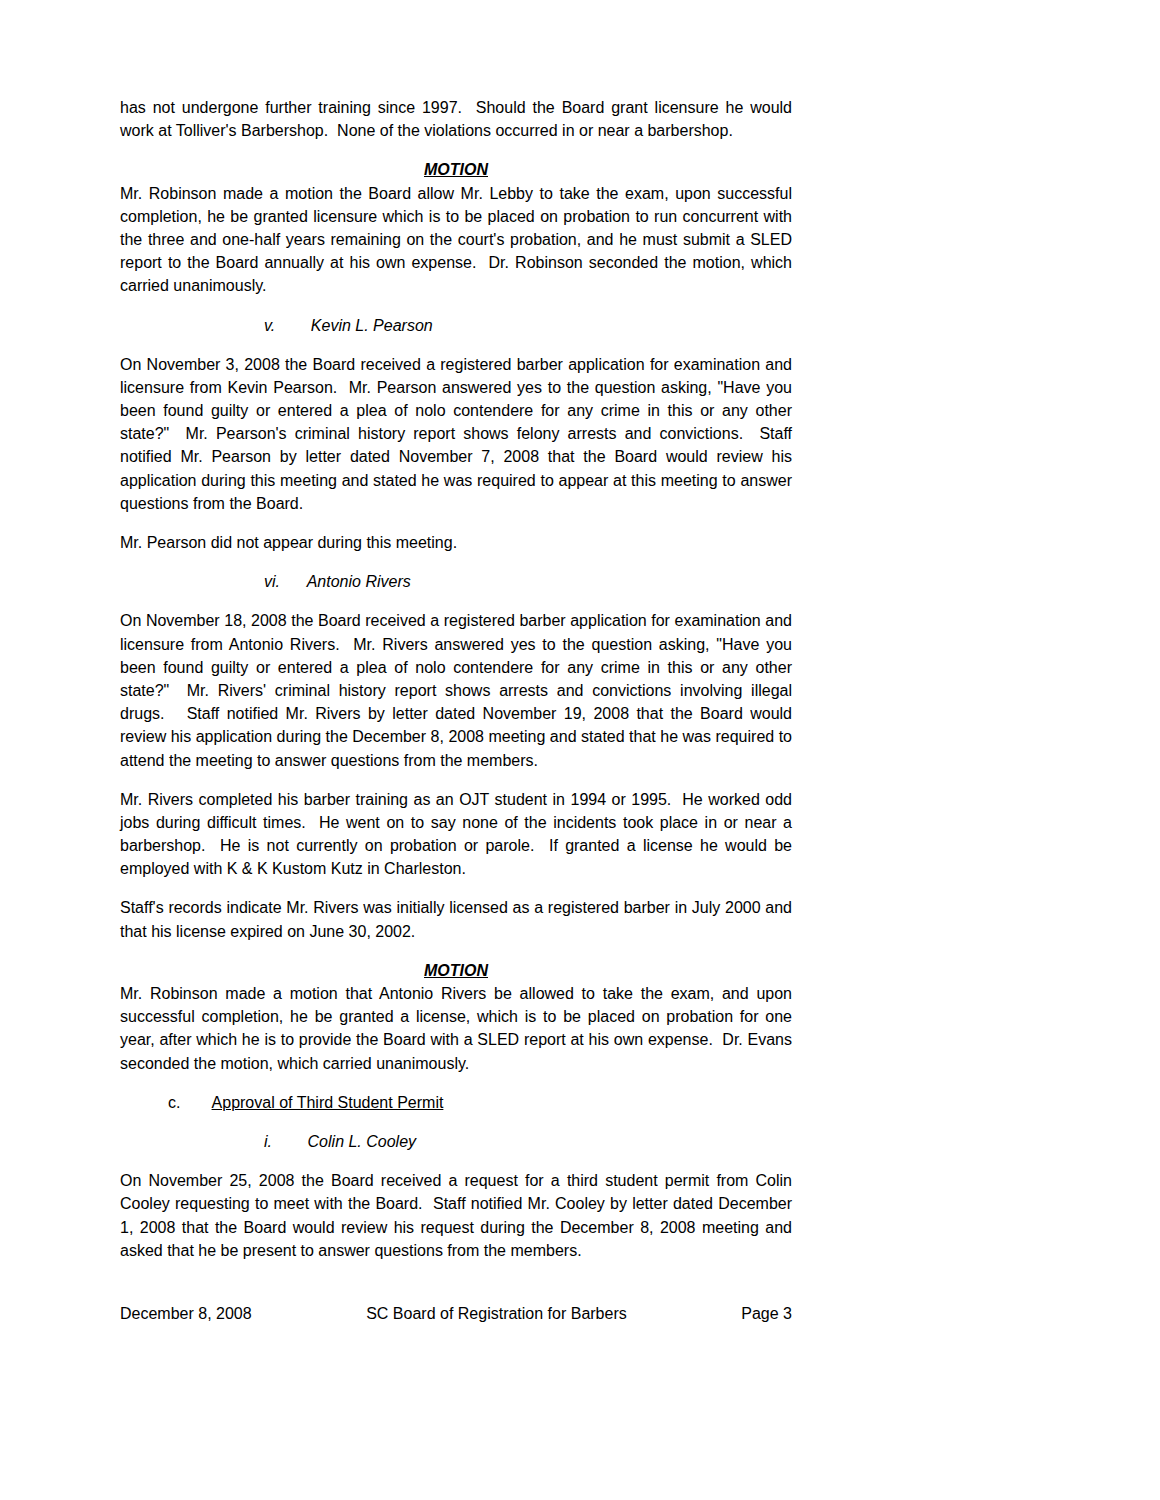has not undergone further training since 1997. Should the Board grant licensure he would work at Tolliver's Barbershop. None of the violations occurred in or near a barbershop.
MOTION
Mr. Robinson made a motion the Board allow Mr. Lebby to take the exam, upon successful completion, he be granted licensure which is to be placed on probation to run concurrent with the three and one-half years remaining on the court's probation, and he must submit a SLED report to the Board annually at his own expense. Dr. Robinson seconded the motion, which carried unanimously.
v. Kevin L. Pearson
On November 3, 2008 the Board received a registered barber application for examination and licensure from Kevin Pearson. Mr. Pearson answered yes to the question asking, "Have you been found guilty or entered a plea of nolo contendere for any crime in this or any other state?" Mr. Pearson's criminal history report shows felony arrests and convictions. Staff notified Mr. Pearson by letter dated November 7, 2008 that the Board would review his application during this meeting and stated he was required to appear at this meeting to answer questions from the Board.
Mr. Pearson did not appear during this meeting.
vi. Antonio Rivers
On November 18, 2008 the Board received a registered barber application for examination and licensure from Antonio Rivers. Mr. Rivers answered yes to the question asking, "Have you been found guilty or entered a plea of nolo contendere for any crime in this or any other state?" Mr. Rivers' criminal history report shows arrests and convictions involving illegal drugs. Staff notified Mr. Rivers by letter dated November 19, 2008 that the Board would review his application during the December 8, 2008 meeting and stated that he was required to attend the meeting to answer questions from the members.
Mr. Rivers completed his barber training as an OJT student in 1994 or 1995. He worked odd jobs during difficult times. He went on to say none of the incidents took place in or near a barbershop. He is not currently on probation or parole. If granted a license he would be employed with K & K Kustom Kutz in Charleston.
Staff's records indicate Mr. Rivers was initially licensed as a registered barber in July 2000 and that his license expired on June 30, 2002.
MOTION
Mr. Robinson made a motion that Antonio Rivers be allowed to take the exam, and upon successful completion, he be granted a license, which is to be placed on probation for one year, after which he is to provide the Board with a SLED report at his own expense. Dr. Evans seconded the motion, which carried unanimously.
c. Approval of Third Student Permit
i. Colin L. Cooley
On November 25, 2008 the Board received a request for a third student permit from Colin Cooley requesting to meet with the Board. Staff notified Mr. Cooley by letter dated December 1, 2008 that the Board would review his request during the December 8, 2008 meeting and asked that he be present to answer questions from the members.
December 8, 2008 SC Board of Registration for Barbers Page 3